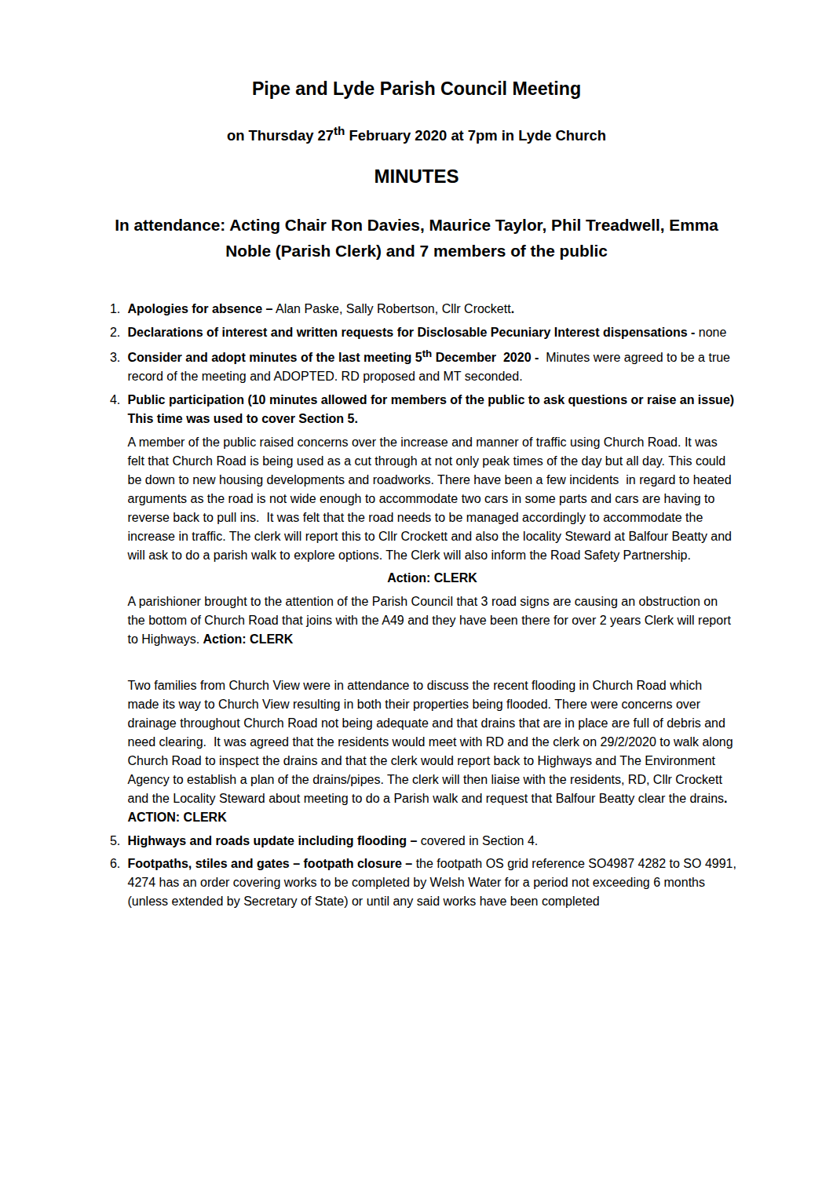Pipe and Lyde Parish Council Meeting
on Thursday 27th February 2020 at 7pm in Lyde Church
MINUTES
In attendance: Acting Chair Ron Davies, Maurice Taylor, Phil Treadwell, Emma Noble (Parish Clerk) and 7 members of the public
Apologies for absence – Alan Paske, Sally Robertson, Cllr Crockett.
Declarations of interest and written requests for Disclosable Pecuniary Interest dispensations - none
Consider and adopt minutes of the last meeting 5th December 2020 - Minutes were agreed to be a true record of the meeting and ADOPTED. RD proposed and MT seconded.
Public participation (10 minutes allowed for members of the public to ask questions or raise an issue) This time was used to cover Section 5.
A member of the public raised concerns over the increase and manner of traffic using Church Road. It was felt that Church Road is being used as a cut through at not only peak times of the day but all day. This could be down to new housing developments and roadworks. There have been a few incidents in regard to heated arguments as the road is not wide enough to accommodate two cars in some parts and cars are having to reverse back to pull ins. It was felt that the road needs to be managed accordingly to accommodate the increase in traffic. The clerk will report this to Cllr Crockett and also the locality Steward at Balfour Beatty and will ask to do a parish walk to explore options. The Clerk will also inform the Road Safety Partnership.
Action: CLERK
A parishioner brought to the attention of the Parish Council that 3 road signs are causing an obstruction on the bottom of Church Road that joins with the A49 and they have been there for over 2 years Clerk will report to Highways. Action: CLERK
Two families from Church View were in attendance to discuss the recent flooding in Church Road which made its way to Church View resulting in both their properties being flooded. There were concerns over drainage throughout Church Road not being adequate and that drains that are in place are full of debris and need clearing. It was agreed that the residents would meet with RD and the clerk on 29/2/2020 to walk along Church Road to inspect the drains and that the clerk would report back to Highways and The Environment Agency to establish a plan of the drains/pipes. The clerk will then liaise with the residents, RD, Cllr Crockett and the Locality Steward about meeting to do a Parish walk and request that Balfour Beatty clear the drains. ACTION: CLERK
Highways and roads update including flooding – covered in Section 4.
Footpaths, stiles and gates – footpath closure – the footpath OS grid reference SO4987 4282 to SO 4991, 4274 has an order covering works to be completed by Welsh Water for a period not exceeding 6 months (unless extended by Secretary of State) or until any said works have been completed